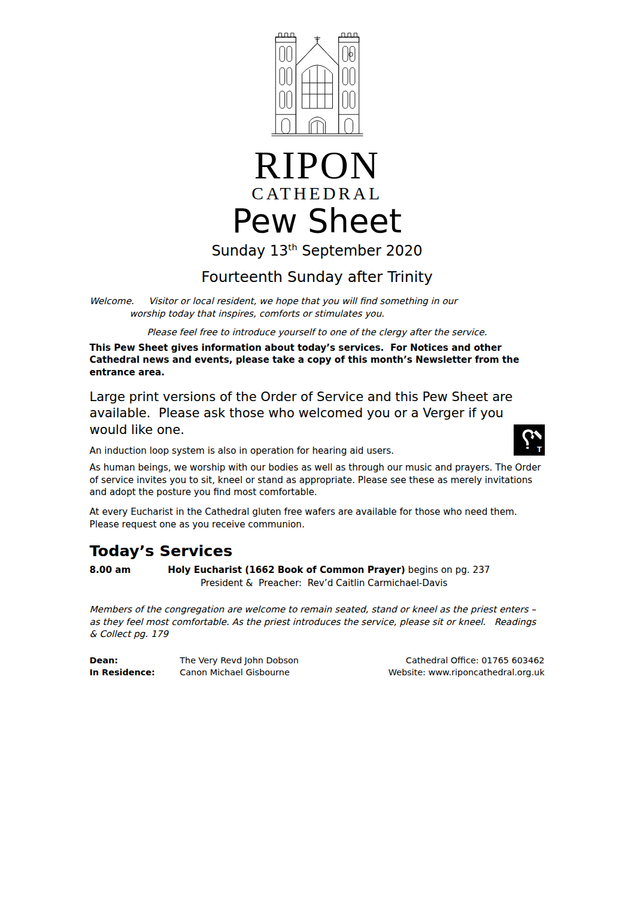RIPON CATHEDRAL
Pew Sheet
Sunday 13th September 2020
Fourteenth Sunday after Trinity
Welcome. Visitor or local resident, we hope that you will find something in our worship today that inspires, comforts or stimulates you.
Please feel free to introduce yourself to one of the clergy after the service.
This Pew Sheet gives information about today’s services. For Notices and other Cathedral news and events, please take a copy of this month’s Newsletter from the entrance area.
Large print versions of the Order of Service and this Pew Sheet are available. Please ask those who welcomed you or a Verger if you would like one.
T
An induction loop system is also in operation for hearing aid users.
As human beings, we worship with our bodies as well as through our music and prayers. The Order of service invites you to sit, kneel or stand as appropriate. Please see these as merely invitations and adopt the posture you find most comfortable.
At every Eucharist in the Cathedral gluten free wafers are available for those who need them. Please request one as you receive communion.
Today’s Services
| 8.00 am | Holy Eucharist (1662 Book of Common Prayer) begins on pg. 237 |
| | President & Preacher: Rev’d Caitlin Carmichael-Davis |
Members of the congregation are welcome to remain seated, stand or kneel as the priest enters – as they feel most comfortable. As the priest introduces the service, please sit or kneel. Readings & Collect pg. 179
| Dean: | The Very Revd John Dobson | Cathedral Office: 01765 603462 |
| In Residence: | Canon Michael Gisbourne | Website: www.riponcathedral.org.uk |